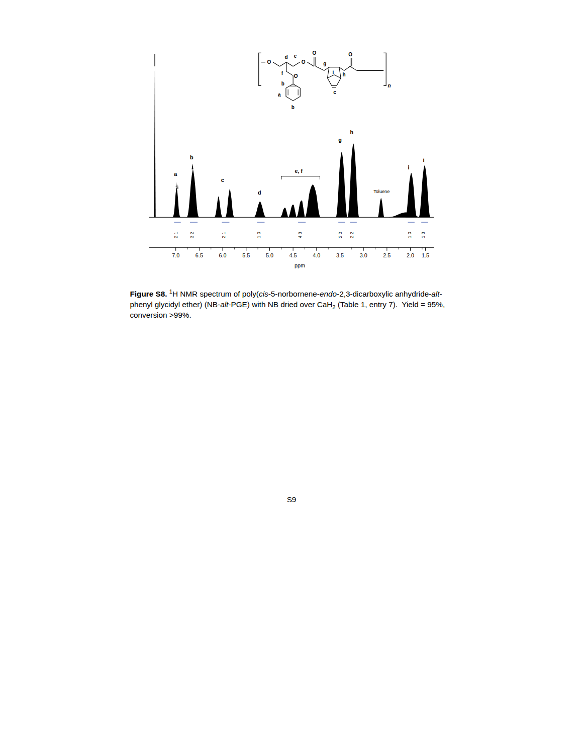1H NMR spectrum of NB-alt-PGE copolymer Proton NMR spectrum with labeled peaks a, b, c, d, e, f, g, h, i, a toluene peak, integration values, and a chemical structure inset of the alternating copolymer of cis-5-norbornene-endo-2,3-dicarboxylic anhydride and phenyl glycidyl ether. n O d e O O f O b a b g O i h c a b c d e, f g h Toluene i i 2.1 3.2 2.1 1.0 4.3 2.0 2.2 1.0 1.3 7.0 6.5 6.0 5.5 5.0 4.5 4.0 3.5 3.0 2.5 2.0 1.5 ppm
Figure S8. 1H NMR spectrum of poly(cis-5-norbornene-endo-2,3-dicarboxylic anhydride-alt-phenyl glycidyl ether) (NB-alt-PGE) with NB dried over CaH2 (Table 1, entry 7). Yield = 95%, conversion >99%.
S9